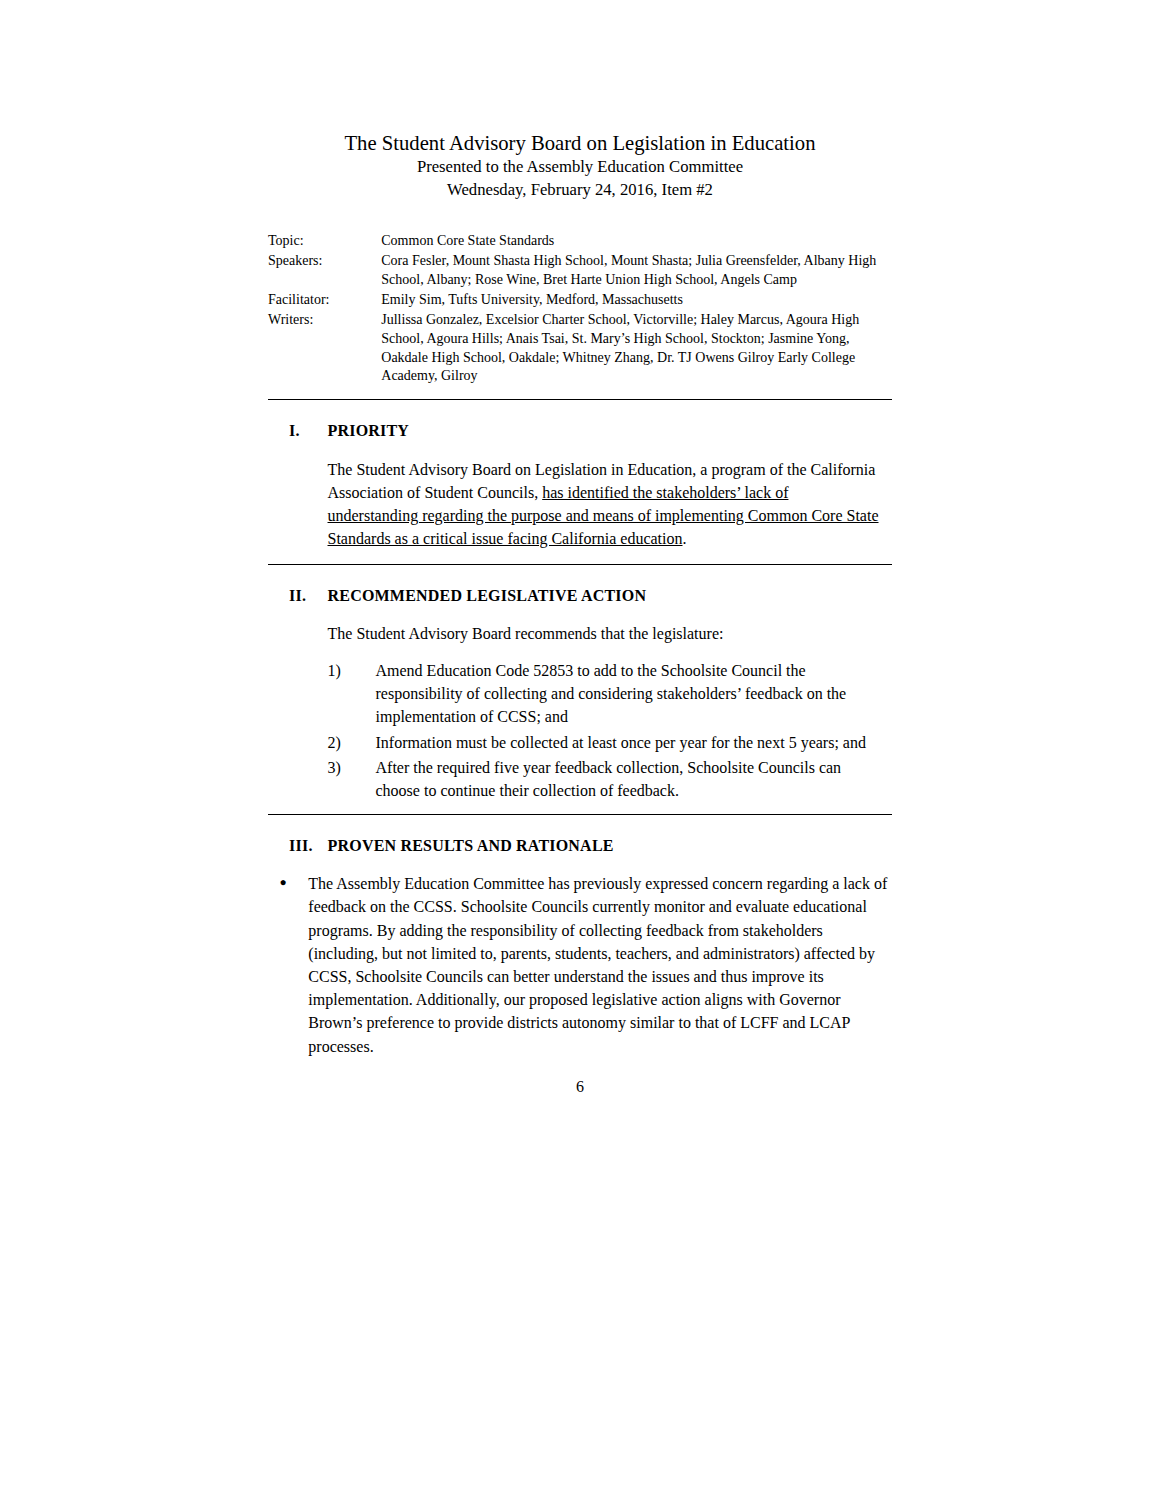The Student Advisory Board on Legislation in Education
Presented to the Assembly Education Committee
Wednesday, February 24, 2016, Item #2
| Topic: | Common Core State Standards |
| Speakers: | Cora Fesler, Mount Shasta High School, Mount Shasta; Julia Greensfelder, Albany High School, Albany; Rose Wine, Bret Harte Union High School, Angels Camp |
| Facilitator: | Emily Sim, Tufts University, Medford, Massachusetts |
| Writers: | Jullissa Gonzalez, Excelsior Charter School, Victorville; Haley Marcus, Agoura High School, Agoura Hills; Anais Tsai, St. Mary’s High School, Stockton; Jasmine Yong, Oakdale High School, Oakdale; Whitney Zhang, Dr. TJ Owens Gilroy Early College Academy, Gilroy |
I. PRIORITY
The Student Advisory Board on Legislation in Education, a program of the California Association of Student Councils, has identified the stakeholders’ lack of understanding regarding the purpose and means of implementing Common Core State Standards as a critical issue facing California education.
II. RECOMMENDED LEGISLATIVE ACTION
The Student Advisory Board recommends that the legislature:
Amend Education Code 52853 to add to the Schoolsite Council the responsibility of collecting and considering stakeholders’ feedback on the implementation of CCSS; and
Information must be collected at least once per year for the next 5 years; and
After the required five year feedback collection, Schoolsite Councils can choose to continue their collection of feedback.
III. PROVEN RESULTS AND RATIONALE
The Assembly Education Committee has previously expressed concern regarding a lack of feedback on the CCSS. Schoolsite Councils currently monitor and evaluate educational programs. By adding the responsibility of collecting feedback from stakeholders (including, but not limited to, parents, students, teachers, and administrators) affected by CCSS, Schoolsite Councils can better understand the issues and thus improve its implementation. Additionally, our proposed legislative action aligns with Governor Brown’s preference to provide districts autonomy similar to that of LCFF and LCAP processes.
6